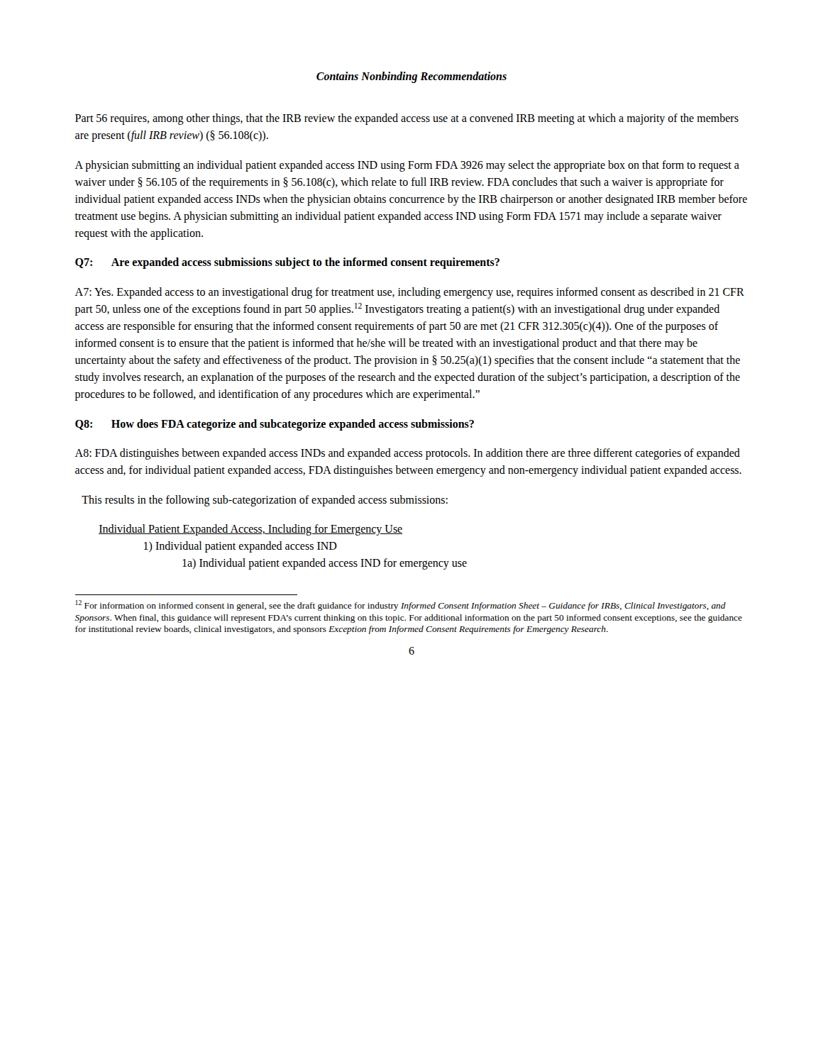Contains Nonbinding Recommendations
Part 56 requires, among other things, that the IRB review the expanded access use at a convened IRB meeting at which a majority of the members are present (full IRB review) (§ 56.108(c)).
A physician submitting an individual patient expanded access IND using Form FDA 3926 may select the appropriate box on that form to request a waiver under § 56.105 of the requirements in § 56.108(c), which relate to full IRB review. FDA concludes that such a waiver is appropriate for individual patient expanded access INDs when the physician obtains concurrence by the IRB chairperson or another designated IRB member before treatment use begins. A physician submitting an individual patient expanded access IND using Form FDA 1571 may include a separate waiver request with the application.
Q7: Are expanded access submissions subject to the informed consent requirements?
A7: Yes. Expanded access to an investigational drug for treatment use, including emergency use, requires informed consent as described in 21 CFR part 50, unless one of the exceptions found in part 50 applies.12 Investigators treating a patient(s) with an investigational drug under expanded access are responsible for ensuring that the informed consent requirements of part 50 are met (21 CFR 312.305(c)(4)). One of the purposes of informed consent is to ensure that the patient is informed that he/she will be treated with an investigational product and that there may be uncertainty about the safety and effectiveness of the product. The provision in § 50.25(a)(1) specifies that the consent include “a statement that the study involves research, an explanation of the purposes of the research and the expected duration of the subject’s participation, a description of the procedures to be followed, and identification of any procedures which are experimental.”
Q8: How does FDA categorize and subcategorize expanded access submissions?
A8: FDA distinguishes between expanded access INDs and expanded access protocols. In addition there are three different categories of expanded access and, for individual patient expanded access, FDA distinguishes between emergency and non-emergency individual patient expanded access.
This results in the following sub-categorization of expanded access submissions:
Individual Patient Expanded Access, Including for Emergency Use
1) Individual patient expanded access IND
1a) Individual patient expanded access IND for emergency use
12 For information on informed consent in general, see the draft guidance for industry Informed Consent Information Sheet – Guidance for IRBs, Clinical Investigators, and Sponsors. When final, this guidance will represent FDA’s current thinking on this topic. For additional information on the part 50 informed consent exceptions, see the guidance for institutional review boards, clinical investigators, and sponsors Exception from Informed Consent Requirements for Emergency Research.
6